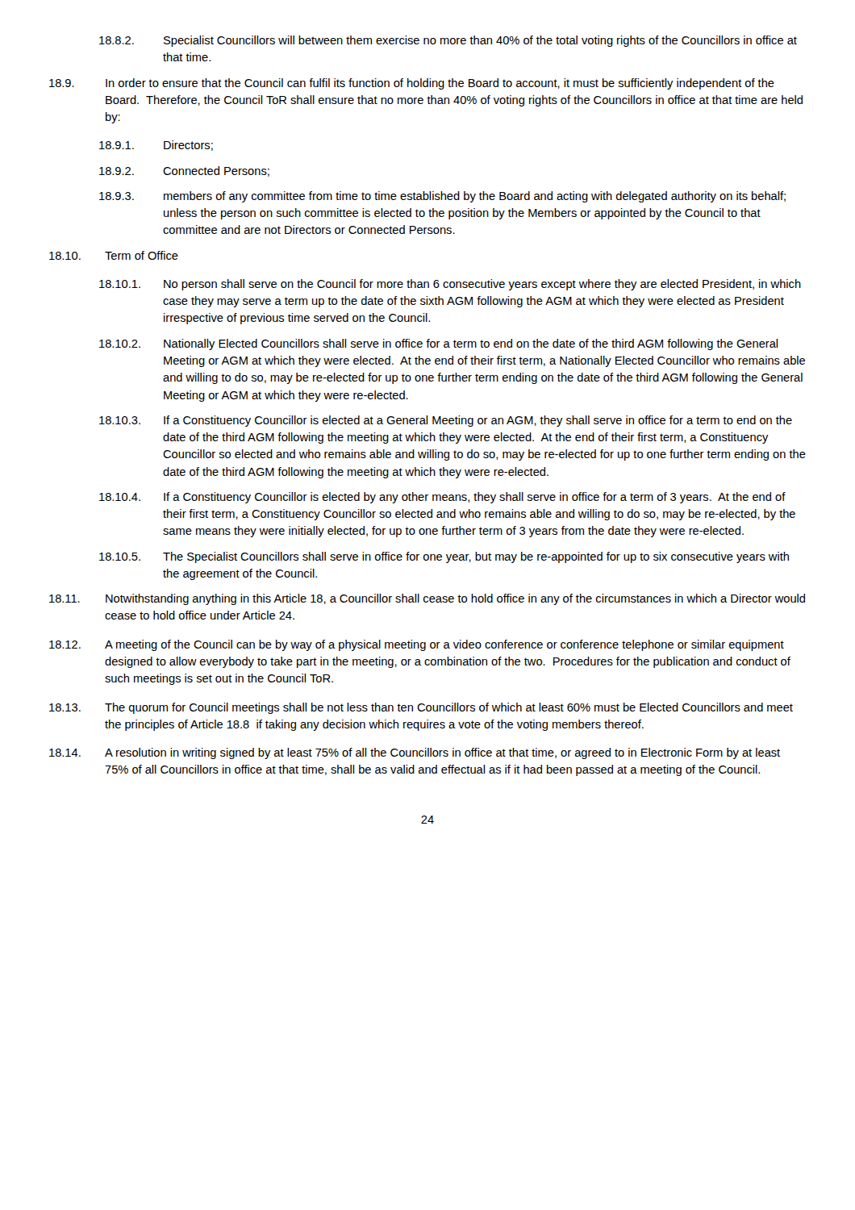18.8.2.
Specialist Councillors will between them exercise no more than 40% of the total voting rights of the Councillors in office at that time.
18.9.
In order to ensure that the Council can fulfil its function of holding the Board to account, it must be sufficiently independent of the Board. Therefore, the Council ToR shall ensure that no more than 40% of voting rights of the Councillors in office at that time are held by:
18.9.1.
Directors;
18.9.2.
Connected Persons;
18.9.3.
members of any committee from time to time established by the Board and acting with delegated authority on its behalf; unless the person on such committee is elected to the position by the Members or appointed by the Council to that committee and are not Directors or Connected Persons.
18.10.
Term of Office
18.10.1.
No person shall serve on the Council for more than 6 consecutive years except where they are elected President, in which case they may serve a term up to the date of the sixth AGM following the AGM at which they were elected as President irrespective of previous time served on the Council.
18.10.2.
Nationally Elected Councillors shall serve in office for a term to end on the date of the third AGM following the General Meeting or AGM at which they were elected. At the end of their first term, a Nationally Elected Councillor who remains able and willing to do so, may be re-elected for up to one further term ending on the date of the third AGM following the General Meeting or AGM at which they were re-elected.
18.10.3.
If a Constituency Councillor is elected at a General Meeting or an AGM, they shall serve in office for a term to end on the date of the third AGM following the meeting at which they were elected. At the end of their first term, a Constituency Councillor so elected and who remains able and willing to do so, may be re-elected for up to one further term ending on the date of the third AGM following the meeting at which they were re-elected.
18.10.4.
If a Constituency Councillor is elected by any other means, they shall serve in office for a term of 3 years. At the end of their first term, a Constituency Councillor so elected and who remains able and willing to do so, may be re-elected, by the same means they were initially elected, for up to one further term of 3 years from the date they were re-elected.
18.10.5.
The Specialist Councillors shall serve in office for one year, but may be re-appointed for up to six consecutive years with the agreement of the Council.
18.11.
Notwithstanding anything in this Article 18, a Councillor shall cease to hold office in any of the circumstances in which a Director would cease to hold office under Article 24.
18.12.
A meeting of the Council can be by way of a physical meeting or a video conference or conference telephone or similar equipment designed to allow everybody to take part in the meeting, or a combination of the two. Procedures for the publication and conduct of such meetings is set out in the Council ToR.
18.13.
The quorum for Council meetings shall be not less than ten Councillors of which at least 60% must be Elected Councillors and meet the principles of Article 18.8 if taking any decision which requires a vote of the voting members thereof.
18.14.
A resolution in writing signed by at least 75% of all the Councillors in office at that time, or agreed to in Electronic Form by at least 75% of all Councillors in office at that time, shall be as valid and effectual as if it had been passed at a meeting of the Council.
24